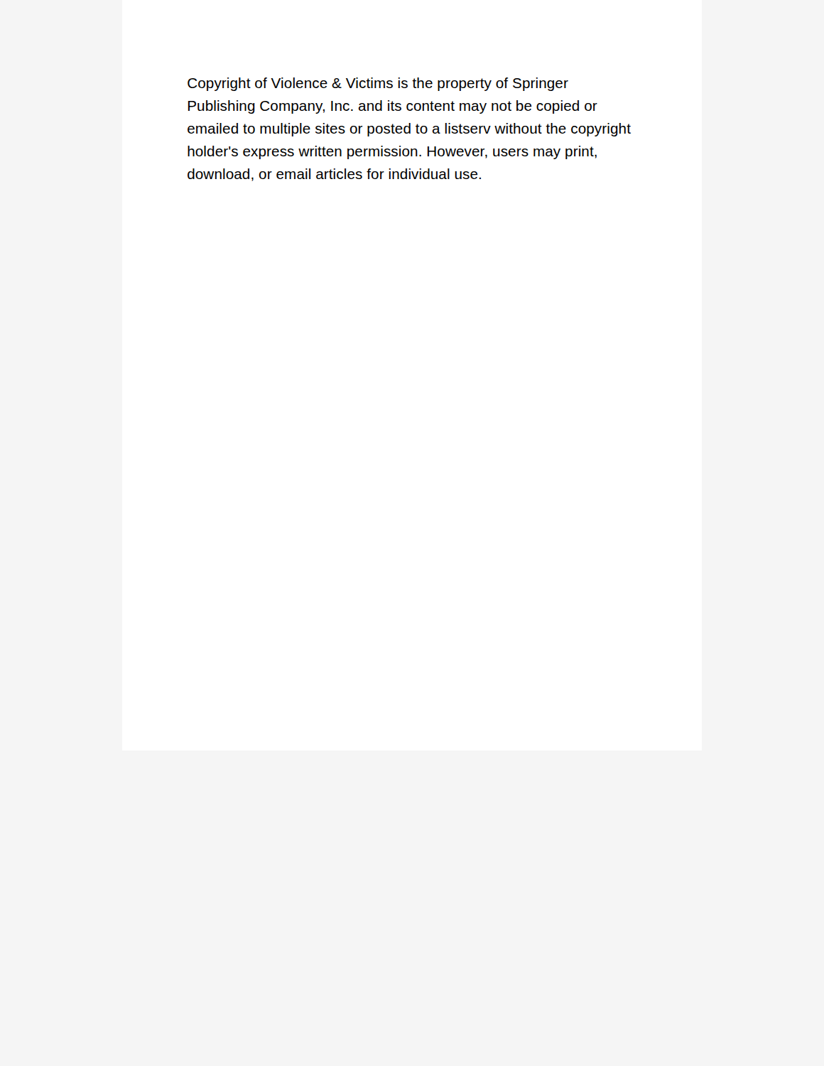Copyright of Violence & Victims is the property of Springer Publishing Company, Inc. and its content may not be copied or emailed to multiple sites or posted to a listserv without the copyright holder's express written permission. However, users may print, download, or email articles for individual use.